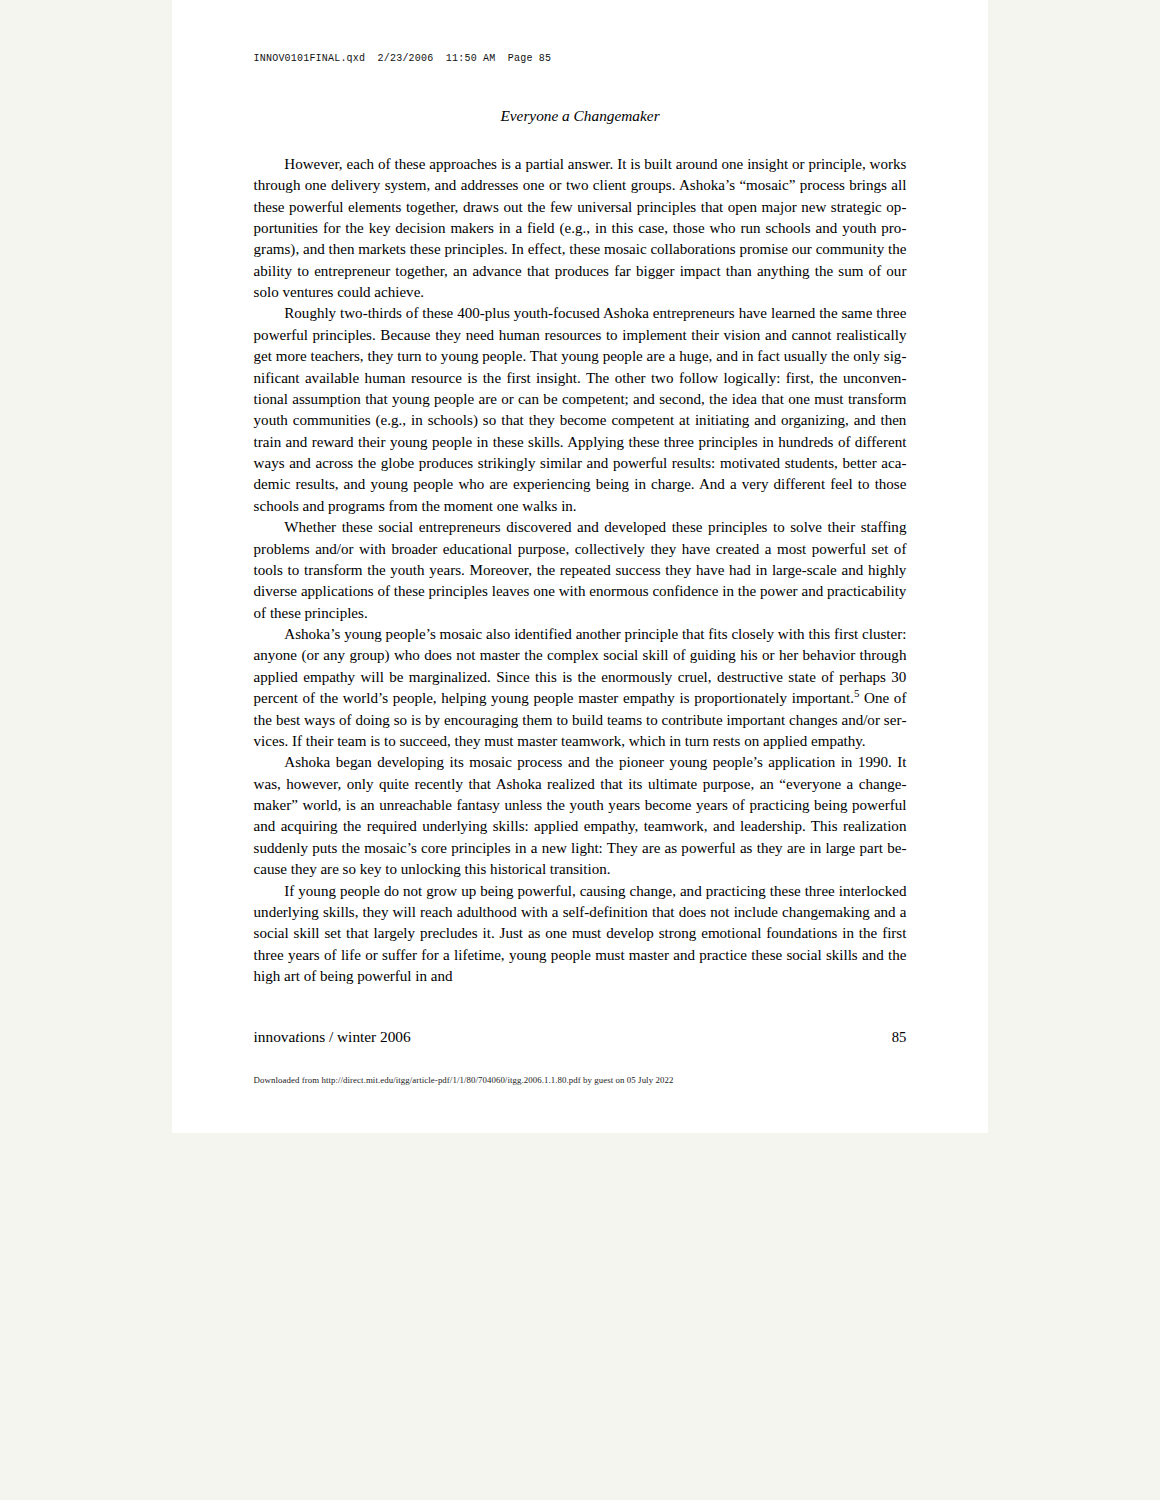INNOV0101FINAL.qxd 2/23/2006 11:50 AM Page 85
Everyone a Changemaker
However, each of these approaches is a partial answer. It is built around one insight or principle, works through one delivery system, and addresses one or two client groups. Ashoka’s “mosaic” process brings all these powerful elements together, draws out the few universal principles that open major new strategic opportunities for the key decision makers in a field (e.g., in this case, those who run schools and youth programs), and then markets these principles. In effect, these mosaic collaborations promise our community the ability to entrepreneur together, an advance that produces far bigger impact than anything the sum of our solo ventures could achieve.
Roughly two-thirds of these 400-plus youth-focused Ashoka entrepreneurs have learned the same three powerful principles. Because they need human resources to implement their vision and cannot realistically get more teachers, they turn to young people. That young people are a huge, and in fact usually the only significant available human resource is the first insight. The other two follow logically: first, the unconventional assumption that young people are or can be competent; and second, the idea that one must transform youth communities (e.g., in schools) so that they become competent at initiating and organizing, and then train and reward their young people in these skills. Applying these three principles in hundreds of different ways and across the globe produces strikingly similar and powerful results: motivated students, better academic results, and young people who are experiencing being in charge. And a very different feel to those schools and programs from the moment one walks in.
Whether these social entrepreneurs discovered and developed these principles to solve their staffing problems and/or with broader educational purpose, collectively they have created a most powerful set of tools to transform the youth years. Moreover, the repeated success they have had in large-scale and highly diverse applications of these principles leaves one with enormous confidence in the power and practicability of these principles.
Ashoka’s young people’s mosaic also identified another principle that fits closely with this first cluster: anyone (or any group) who does not master the complex social skill of guiding his or her behavior through applied empathy will be marginalized. Since this is the enormously cruel, destructive state of perhaps 30 percent of the world’s people, helping young people master empathy is proportionately important.5 One of the best ways of doing so is by encouraging them to build teams to contribute important changes and/or services. If their team is to succeed, they must master teamwork, which in turn rests on applied empathy.
Ashoka began developing its mosaic process and the pioneer young people’s application in 1990. It was, however, only quite recently that Ashoka realized that its ultimate purpose, an “everyone a changemaker” world, is an unreachable fantasy unless the youth years become years of practicing being powerful and acquiring the required underlying skills: applied empathy, teamwork, and leadership. This realization suddenly puts the mosaic’s core principles in a new light: They are as powerful as they are in large part because they are so key to unlocking this historical transition.
If young people do not grow up being powerful, causing change, and practicing these three interlocked underlying skills, they will reach adulthood with a self-definition that does not include changemaking and a social skill set that largely precludes it. Just as one must develop strong emotional foundations in the first three years of life or suffer for a lifetime, young people must master and practice these social skills and the high art of being powerful in and
innovations / winter 2006
85
Downloaded from http://direct.mit.edu/itgg/article-pdf/1/1/80/704060/itgg.2006.1.1.80.pdf by guest on 05 July 2022